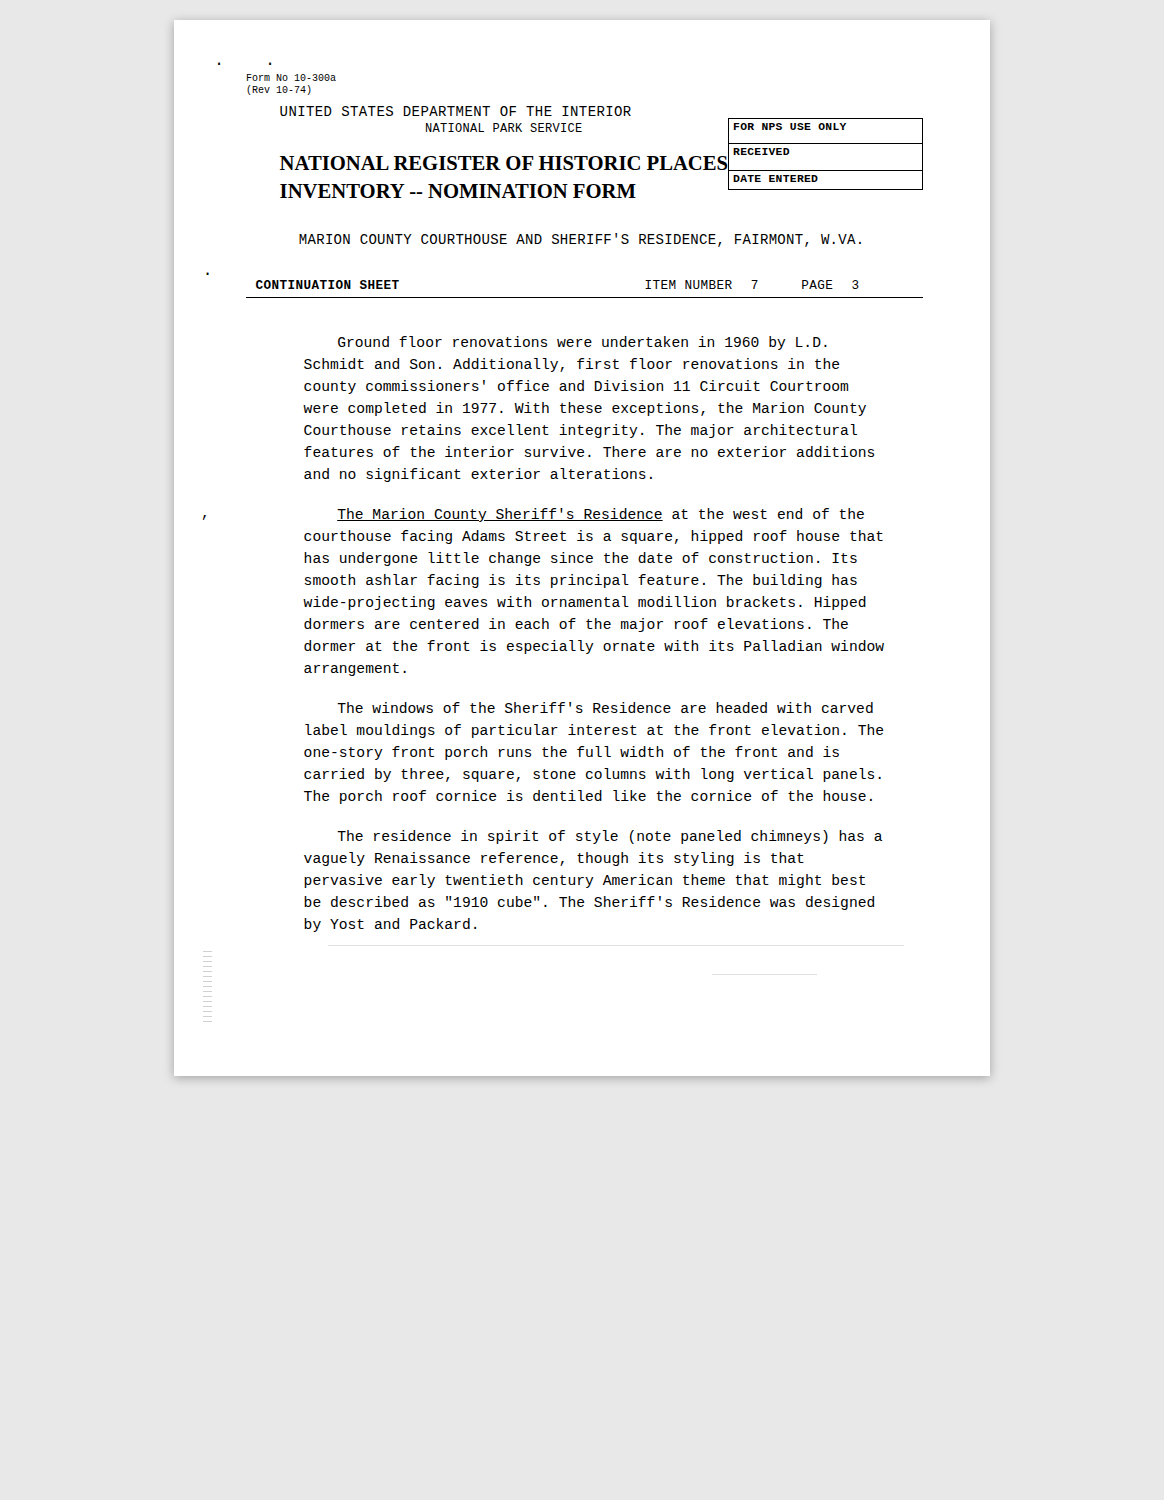. . . ,
Form No 10-300a
(Rev 10-74)
UNITED STATES DEPARTMENT OF THE INTERIOR
NATIONAL PARK SERVICE
NATIONAL REGISTER OF HISTORIC PLACES
INVENTORY -- NOMINATION FORM
FOR NPS USE ONLY
RECEIVED
DATE ENTERED
MARION COUNTY COURTHOUSE AND SHERIFF'S RESIDENCE, FAIRMONT, W.VA.
CONTINUATION SHEET
ITEM NUMBER 7 PAGE 3
Ground floor renovations were undertaken in 1960 by L.D. Schmidt and Son. Additionally, first floor renovations in the county commissioners' office and Division 11 Circuit Courtroom were completed in 1977. With these exceptions, the Marion County Courthouse retains excellent integrity. The major architectural features of the interior survive. There are no exterior additions and no significant exterior alterations.
The Marion County Sheriff's Residence at the west end of the courthouse facing Adams Street is a square, hipped roof house that has undergone little change since the date of construction. Its smooth ashlar facing is its principal feature. The building has wide-projecting eaves with ornamental modillion brackets. Hipped dormers are centered in each of the major roof elevations. The dormer at the front is especially ornate with its Palladian window arrangement.
The windows of the Sheriff's Residence are headed with carved label mouldings of particular interest at the front elevation. The one-story front porch runs the full width of the front and is carried by three, square, stone columns with long vertical panels. The porch roof cornice is dentiled like the cornice of the house.
The residence in spirit of style (note paneled chimneys) has a vaguely Renaissance reference, though its styling is that pervasive early twentieth century American theme that might best be described as "1910 cube". The Sheriff's Residence was designed by Yost and Packard.